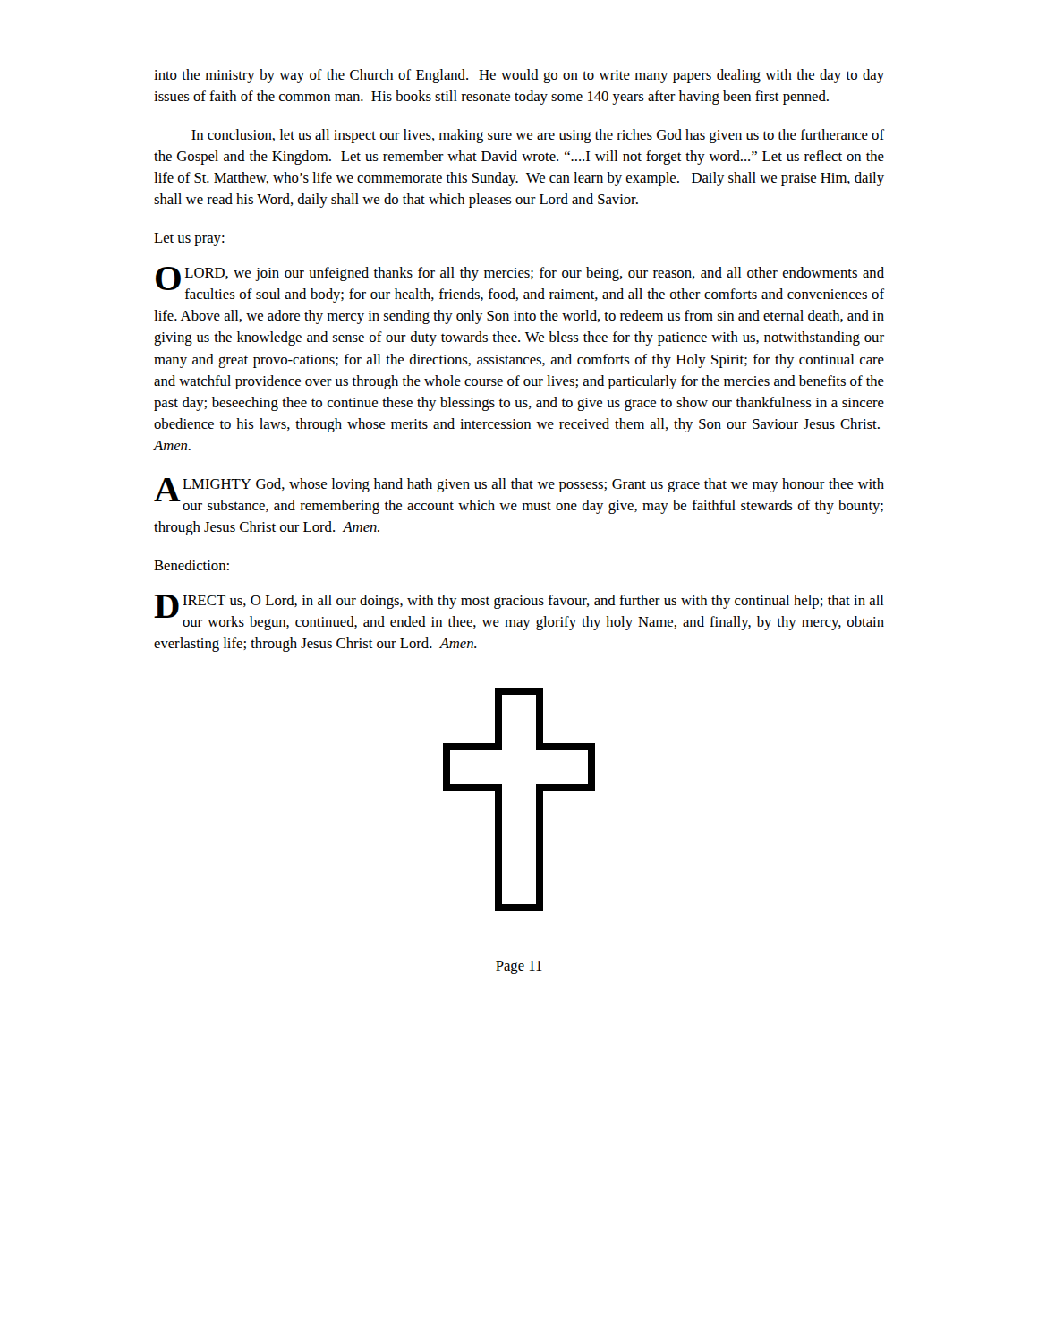into the ministry by way of the Church of England. He would go on to write many papers dealing with the day to day issues of faith of the common man. His books still resonate today some 140 years after having been first penned.
In conclusion, let us all inspect our lives, making sure we are using the riches God has given us to the furtherance of the Gospel and the Kingdom. Let us remember what David wrote. “....I will not forget thy word...” Let us reflect on the life of St. Matthew, who’s life we commemorate this Sunday. We can learn by example. Daily shall we praise Him, daily shall we read his Word, daily shall we do that which pleases our Lord and Savior.
Let us pray:
O LORD, we join our unfeigned thanks for all thy mercies; for our being, our reason, and all other endowments and faculties of soul and body; for our health, friends, food, and raiment, and all the other comforts and conveniences of life. Above all, we adore thy mercy in sending thy only Son into the world, to redeem us from sin and eternal death, and in giving us the knowledge and sense of our duty towards thee. We bless thee for thy patience with us, notwithstanding our many and great provo-cations; for all the directions, assistances, and comforts of thy Holy Spirit; for thy continual care and watchful providence over us through the whole course of our lives; and particularly for the mercies and benefits of the past day; beseeching thee to continue these thy blessings to us, and to give us grace to show our thankfulness in a sincere obedience to his laws, through whose merits and intercession we received them all, thy Son our Saviour Jesus Christ. Amen.
ALMIGHTY God, whose loving hand hath given us all that we possess; Grant us grace that we may honour thee with our substance, and remembering the account which we must one day give, may be faithful stewards of thy bounty; through Jesus Christ our Lord. Amen.
Benediction:
DIRECT us, O Lord, in all our doings, with thy most gracious favour, and further us with thy continual help; that in all our works begun, continued, and ended in thee, we may glorify thy holy Name, and finally, by thy mercy, obtain everlasting life; through Jesus Christ our Lord. Amen.
Page 11